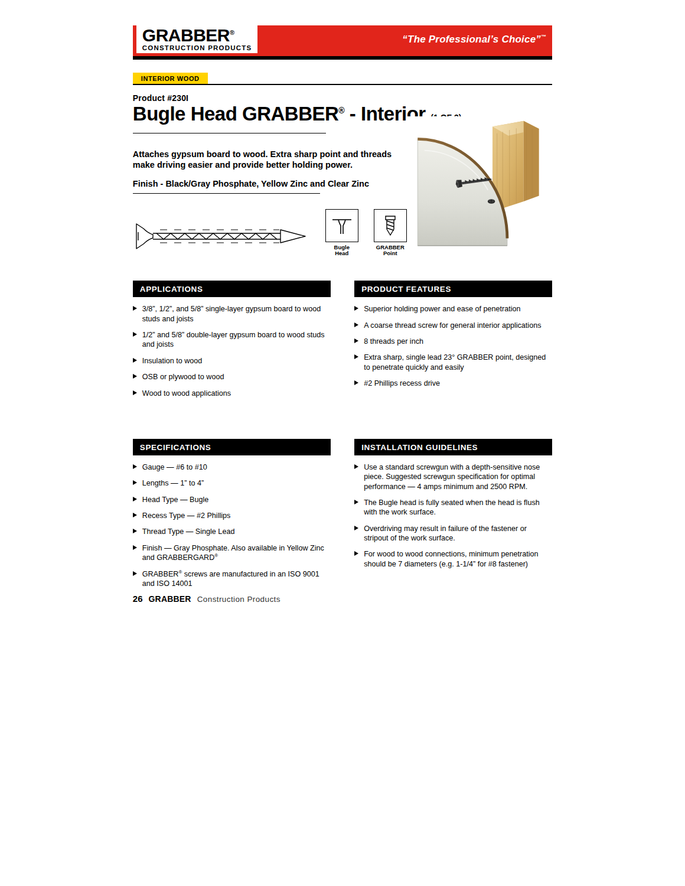GRABBER®
CONSTRUCTION PRODUCTS
“The Professional’s Choice”™
INTERIOR WOOD
Product #230I
Bugle Head GRABBER® - Interior (1 OF 3)
Attaches gypsum board to wood. Extra sharp point and threads make driving easier and provide better holding power.
Finish - Black/Gray Phosphate, Yellow Zinc and Clear Zinc
Bugle
Head
GRABBER
Point
#2 Phillips
Drive
APPLICATIONS
3/8”, 1/2”, and 5/8” single-layer gypsum board to wood studs and joists
1/2” and 5/8” double-layer gypsum board to wood studs and joists
Insulation to wood
OSB or plywood to wood
Wood to wood applications
PRODUCT FEATURES
Superior holding power and ease of penetration
A coarse thread screw for general interior applications
8 threads per inch
Extra sharp, single lead 23° GRABBER point, designed to penetrate quickly and easily
#2 Phillips recess drive
SPECIFICATIONS
Gauge — #6 to #10
Lengths — 1” to 4”
Head Type — Bugle
Recess Type — #2 Phillips
Thread Type — Single Lead
Finish — Gray Phosphate. Also available in Yellow Zinc and GRABBERGARD®
GRABBER® screws are manufactured in an ISO 9001 and ISO 14001
INSTALLATION GUIDELINES
Use a standard screwgun with a depth-sensitive nose piece. Suggested screwgun specification for optimal performance — 4 amps minimum and 2500 RPM.
The Bugle head is fully seated when the head is flush with the work surface.
Overdriving may result in failure of the fastener or stripout of the work surface.
For wood to wood connections, minimum penetration should be 7 diameters (e.g. 1-1/4” for #8 fastener)
26 GRABBER Construction Products